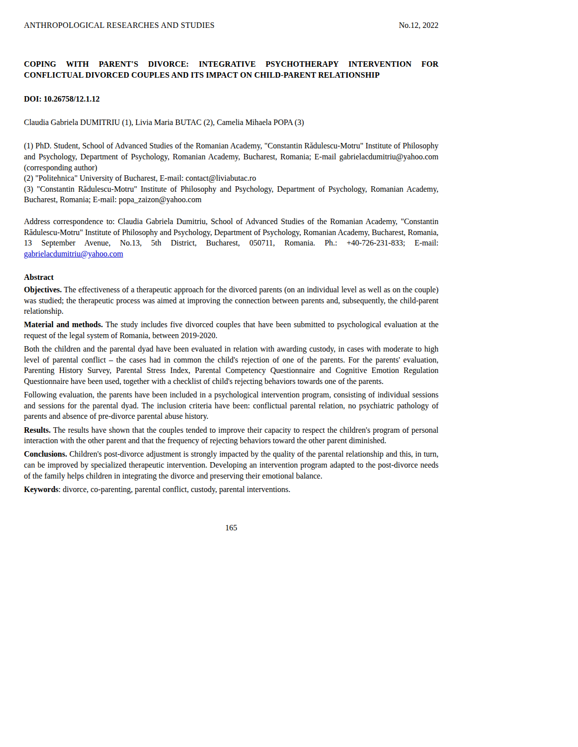ANTHROPOLOGICAL RESEARCHES AND STUDIES No.12, 2022
Coping with parent's divorce: integrative psychotherapy intervention for conflictual divorced couples and its impact on child-parent relationship
DOI: 10.26758/12.1.12
Claudia Gabriela DUMITRIU (1), Livia Maria BUTAC (2), Camelia Mihaela POPA (3)
(1) PhD. Student, School of Advanced Studies of the Romanian Academy, "Constantin Rădulescu-Motru" Institute of Philosophy and Psychology, Department of Psychology, Romanian Academy, Bucharest, Romania; E-mail gabrielacdumitriu@yahoo.com (corresponding author)
(2) "Politehnica" University of Bucharest, E-mail: contact@liviabutac.ro
(3) "Constantin Rădulescu-Motru" Institute of Philosophy and Psychology, Department of Psychology, Romanian Academy, Bucharest, Romania; E-mail: popa_zaizon@yahoo.com
Address correspondence to: Claudia Gabriela Dumitriu, School of Advanced Studies of the Romanian Academy, "Constantin Rădulescu-Motru" Institute of Philosophy and Psychology, Department of Psychology, Romanian Academy, Bucharest, Romania, 13 September Avenue, No.13, 5th District, Bucharest, 050711, Romania. Ph.: +40-726-231-833; E-mail: gabrielacdumitriu@yahoo.com
Abstract
Objectives. The effectiveness of a therapeutic approach for the divorced parents (on an individual level as well as on the couple) was studied; the therapeutic process was aimed at improving the connection between parents and, subsequently, the child-parent relationship.
Material and methods. The study includes five divorced couples that have been submitted to psychological evaluation at the request of the legal system of Romania, between 2019-2020.
Both the children and the parental dyad have been evaluated in relation with awarding custody, in cases with moderate to high level of parental conflict – the cases had in common the child's rejection of one of the parents. For the parents' evaluation, Parenting History Survey, Parental Stress Index, Parental Competency Questionnaire and Cognitive Emotion Regulation Questionnaire have been used, together with a checklist of child's rejecting behaviors towards one of the parents.
Following evaluation, the parents have been included in a psychological intervention program, consisting of individual sessions and sessions for the parental dyad. The inclusion criteria have been: conflictual parental relation, no psychiatric pathology of parents and absence of pre-divorce parental abuse history.
Results. The results have shown that the couples tended to improve their capacity to respect the children's program of personal interaction with the other parent and that the frequency of rejecting behaviors toward the other parent diminished.
Conclusions. Children's post-divorce adjustment is strongly impacted by the quality of the parental relationship and this, in turn, can be improved by specialized therapeutic intervention. Developing an intervention program adapted to the post-divorce needs of the family helps children in integrating the divorce and preserving their emotional balance.
Keywords: divorce, co-parenting, parental conflict, custody, parental interventions.
165